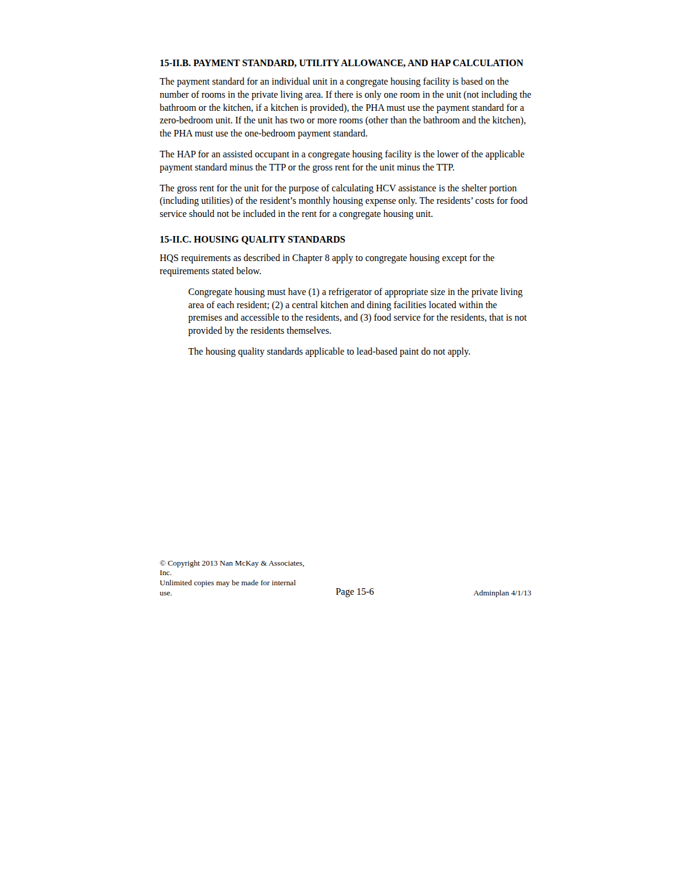15-II.B. PAYMENT STANDARD, UTILITY ALLOWANCE, AND HAP CALCULATION
The payment standard for an individual unit in a congregate housing facility is based on the number of rooms in the private living area. If there is only one room in the unit (not including the bathroom or the kitchen, if a kitchen is provided), the PHA must use the payment standard for a zero-bedroom unit. If the unit has two or more rooms (other than the bathroom and the kitchen), the PHA must use the one-bedroom payment standard.
The HAP for an assisted occupant in a congregate housing facility is the lower of the applicable payment standard minus the TTP or the gross rent for the unit minus the TTP.
The gross rent for the unit for the purpose of calculating HCV assistance is the shelter portion (including utilities) of the resident’s monthly housing expense only. The residents’ costs for food service should not be included in the rent for a congregate housing unit.
15-II.C. HOUSING QUALITY STANDARDS
HQS requirements as described in Chapter 8 apply to congregate housing except for the requirements stated below.
Congregate housing must have (1) a refrigerator of appropriate size in the private living area of each resident; (2) a central kitchen and dining facilities located within the premises and accessible to the residents, and (3) food service for the residents, that is not provided by the residents themselves.
The housing quality standards applicable to lead-based paint do not apply.
| © Copyright 2013 Nan McKay & Associates, Inc. Unlimited copies may be made for internal use. | Page 15-6 | Adminplan 4/1/13 |